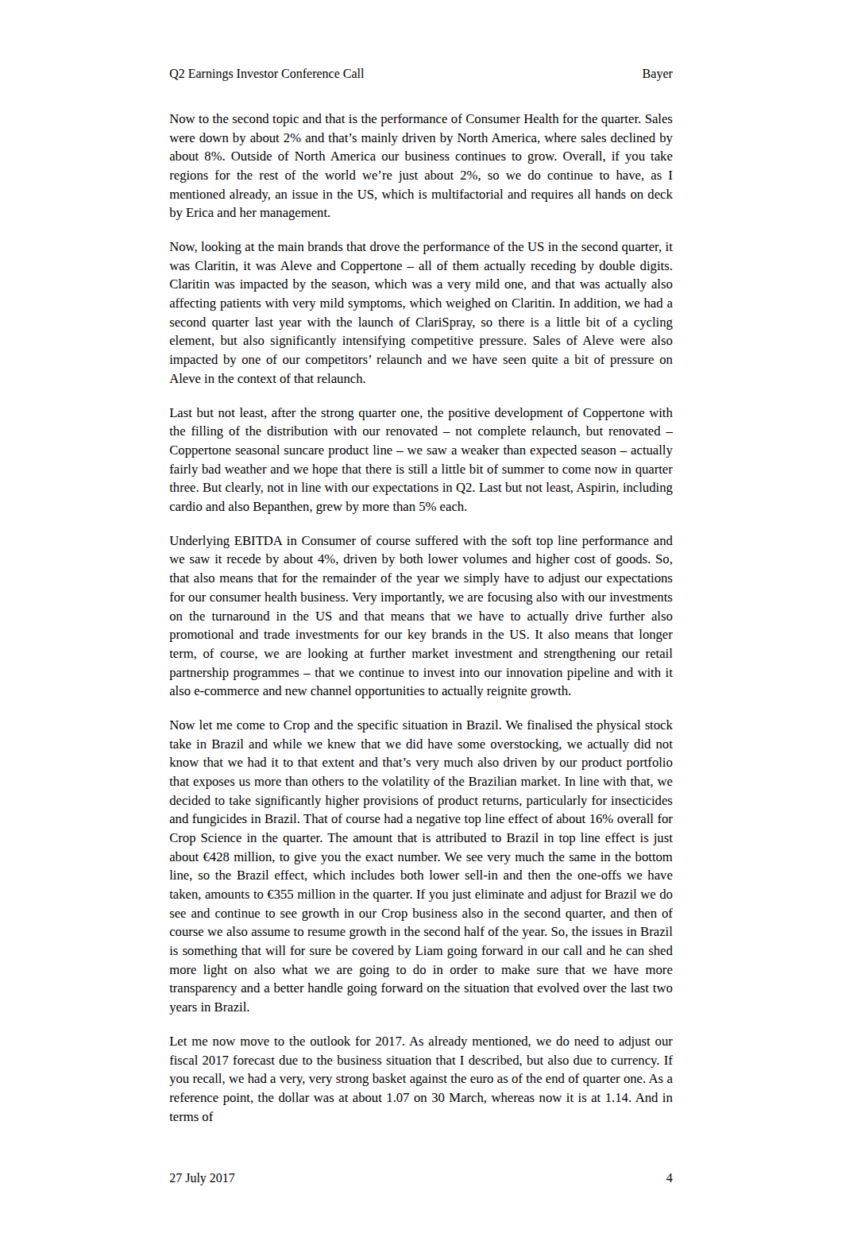Q2 Earnings Investor Conference Call
Bayer
Now to the second topic and that is the performance of Consumer Health for the quarter. Sales were down by about 2% and that’s mainly driven by North America, where sales declined by about 8%. Outside of North America our business continues to grow. Overall, if you take regions for the rest of the world we’re just about 2%, so we do continue to have, as I mentioned already, an issue in the US, which is multifactorial and requires all hands on deck by Erica and her management.
Now, looking at the main brands that drove the performance of the US in the second quarter, it was Claritin, it was Aleve and Coppertone – all of them actually receding by double digits. Claritin was impacted by the season, which was a very mild one, and that was actually also affecting patients with very mild symptoms, which weighed on Claritin. In addition, we had a second quarter last year with the launch of ClariSpray, so there is a little bit of a cycling element, but also significantly intensifying competitive pressure. Sales of Aleve were also impacted by one of our competitors’ relaunch and we have seen quite a bit of pressure on Aleve in the context of that relaunch.
Last but not least, after the strong quarter one, the positive development of Coppertone with the filling of the distribution with our renovated – not complete relaunch, but renovated – Coppertone seasonal suncare product line – we saw a weaker than expected season – actually fairly bad weather and we hope that there is still a little bit of summer to come now in quarter three. But clearly, not in line with our expectations in Q2. Last but not least, Aspirin, including cardio and also Bepanthen, grew by more than 5% each.
Underlying EBITDA in Consumer of course suffered with the soft top line performance and we saw it recede by about 4%, driven by both lower volumes and higher cost of goods. So, that also means that for the remainder of the year we simply have to adjust our expectations for our consumer health business. Very importantly, we are focusing also with our investments on the turnaround in the US and that means that we have to actually drive further also promotional and trade investments for our key brands in the US. It also means that longer term, of course, we are looking at further market investment and strengthening our retail partnership programmes – that we continue to invest into our innovation pipeline and with it also e-commerce and new channel opportunities to actually reignite growth.
Now let me come to Crop and the specific situation in Brazil. We finalised the physical stock take in Brazil and while we knew that we did have some overstocking, we actually did not know that we had it to that extent and that’s very much also driven by our product portfolio that exposes us more than others to the volatility of the Brazilian market. In line with that, we decided to take significantly higher provisions of product returns, particularly for insecticides and fungicides in Brazil. That of course had a negative top line effect of about 16% overall for Crop Science in the quarter. The amount that is attributed to Brazil in top line effect is just about €428 million, to give you the exact number. We see very much the same in the bottom line, so the Brazil effect, which includes both lower sell-in and then the one-offs we have taken, amounts to €355 million in the quarter. If you just eliminate and adjust for Brazil we do see and continue to see growth in our Crop business also in the second quarter, and then of course we also assume to resume growth in the second half of the year. So, the issues in Brazil is something that will for sure be covered by Liam going forward in our call and he can shed more light on also what we are going to do in order to make sure that we have more transparency and a better handle going forward on the situation that evolved over the last two years in Brazil.
Let me now move to the outlook for 2017. As already mentioned, we do need to adjust our fiscal 2017 forecast due to the business situation that I described, but also due to currency. If you recall, we had a very, very strong basket against the euro as of the end of quarter one. As a reference point, the dollar was at about 1.07 on 30 March, whereas now it is at 1.14. And in terms of
27 July 2017
4